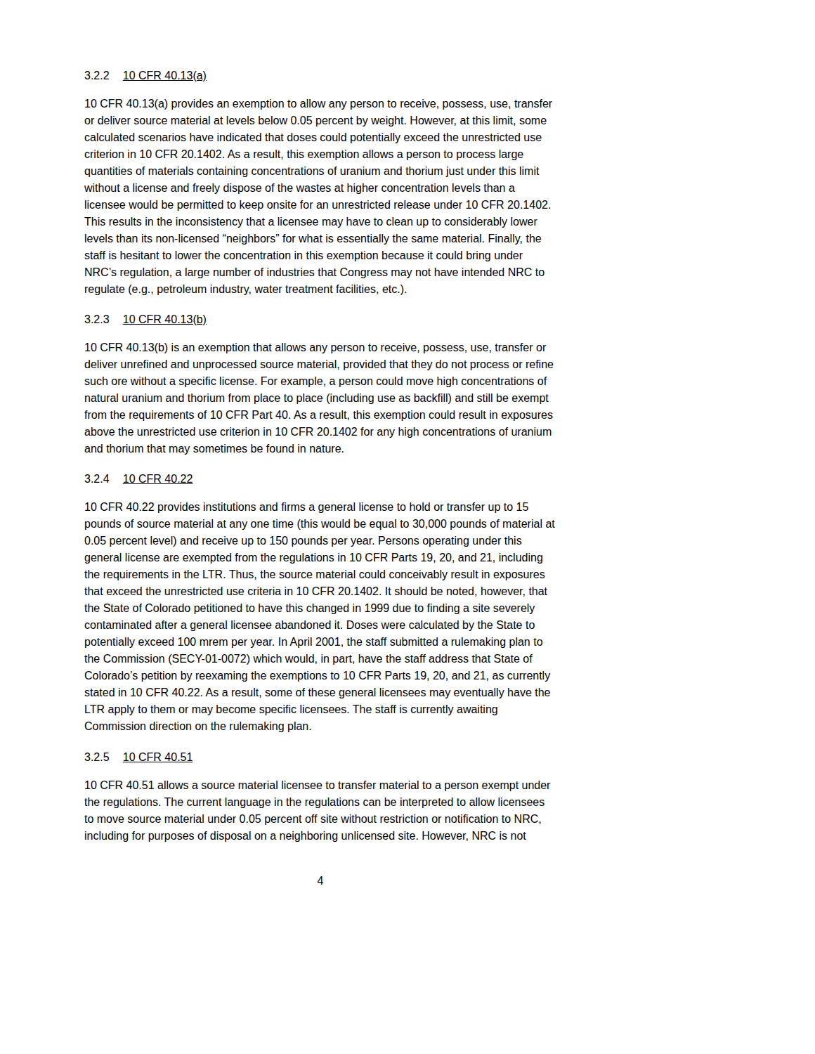3.2.210 CFR 40.13(a)
10 CFR 40.13(a) provides an exemption to allow any person to receive, possess, use, transfer or deliver source material at levels below 0.05 percent by weight. However, at this limit, some calculated scenarios have indicated that doses could potentially exceed the unrestricted use criterion in 10 CFR 20.1402. As a result, this exemption allows a person to process large quantities of materials containing concentrations of uranium and thorium just under this limit without a license and freely dispose of the wastes at higher concentration levels than a licensee would be permitted to keep onsite for an unrestricted release under 10 CFR 20.1402. This results in the inconsistency that a licensee may have to clean up to considerably lower levels than its non-licensed “neighbors” for what is essentially the same material. Finally, the staff is hesitant to lower the concentration in this exemption because it could bring under NRC’s regulation, a large number of industries that Congress may not have intended NRC to regulate (e.g., petroleum industry, water treatment facilities, etc.).
3.2.310 CFR 40.13(b)
10 CFR 40.13(b) is an exemption that allows any person to receive, possess, use, transfer or deliver unrefined and unprocessed source material, provided that they do not process or refine such ore without a specific license. For example, a person could move high concentrations of natural uranium and thorium from place to place (including use as backfill) and still be exempt from the requirements of 10 CFR Part 40. As a result, this exemption could result in exposures above the unrestricted use criterion in 10 CFR 20.1402 for any high concentrations of uranium and thorium that may sometimes be found in nature.
3.2.410 CFR 40.22
10 CFR 40.22 provides institutions and firms a general license to hold or transfer up to 15 pounds of source material at any one time (this would be equal to 30,000 pounds of material at 0.05 percent level) and receive up to 150 pounds per year. Persons operating under this general license are exempted from the regulations in 10 CFR Parts 19, 20, and 21, including the requirements in the LTR. Thus, the source material could conceivably result in exposures that exceed the unrestricted use criteria in 10 CFR 20.1402. It should be noted, however, that the State of Colorado petitioned to have this changed in 1999 due to finding a site severely contaminated after a general licensee abandoned it. Doses were calculated by the State to potentially exceed 100 mrem per year. In April 2001, the staff submitted a rulemaking plan to the Commission (SECY-01-0072) which would, in part, have the staff address that State of Colorado’s petition by reexaming the exemptions to 10 CFR Parts 19, 20, and 21, as currently stated in 10 CFR 40.22. As a result, some of these general licensees may eventually have the LTR apply to them or may become specific licensees. The staff is currently awaiting Commission direction on the rulemaking plan.
3.2.510 CFR 40.51
10 CFR 40.51 allows a source material licensee to transfer material to a person exempt under the regulations. The current language in the regulations can be interpreted to allow licensees to move source material under 0.05 percent off site without restriction or notification to NRC, including for purposes of disposal on a neighboring unlicensed site. However, NRC is not
4